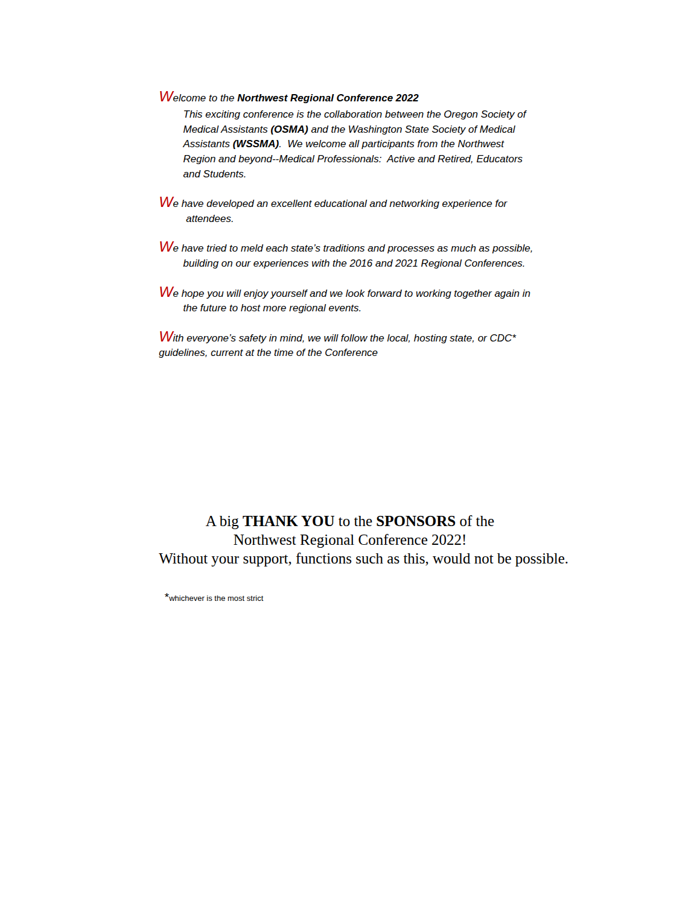Welcome to the Northwest Regional Conference 2022
This exciting conference is the collaboration between the Oregon Society of Medical Assistants (OSMA) and the Washington State Society of Medical Assistants (WSSMA). We welcome all participants from the Northwest Region and beyond--Medical Professionals: Active and Retired, Educators and Students.
We have developed an excellent educational and networking experience for attendees.
We have tried to meld each state’s traditions and processes as much as possible, building on our experiences with the 2016 and 2021 Regional Conferences.
We hope you will enjoy yourself and we look forward to working together again in the future to host more regional events.
With everyone’s safety in mind, we will follow the local, hosting state, or CDC* guidelines, current at the time of the Conference
A big THANK YOU to the SPONSORS of the
Northwest Regional Conference 2022!
Without your support, functions such as this, would not be possible.
*whichever is the most strict